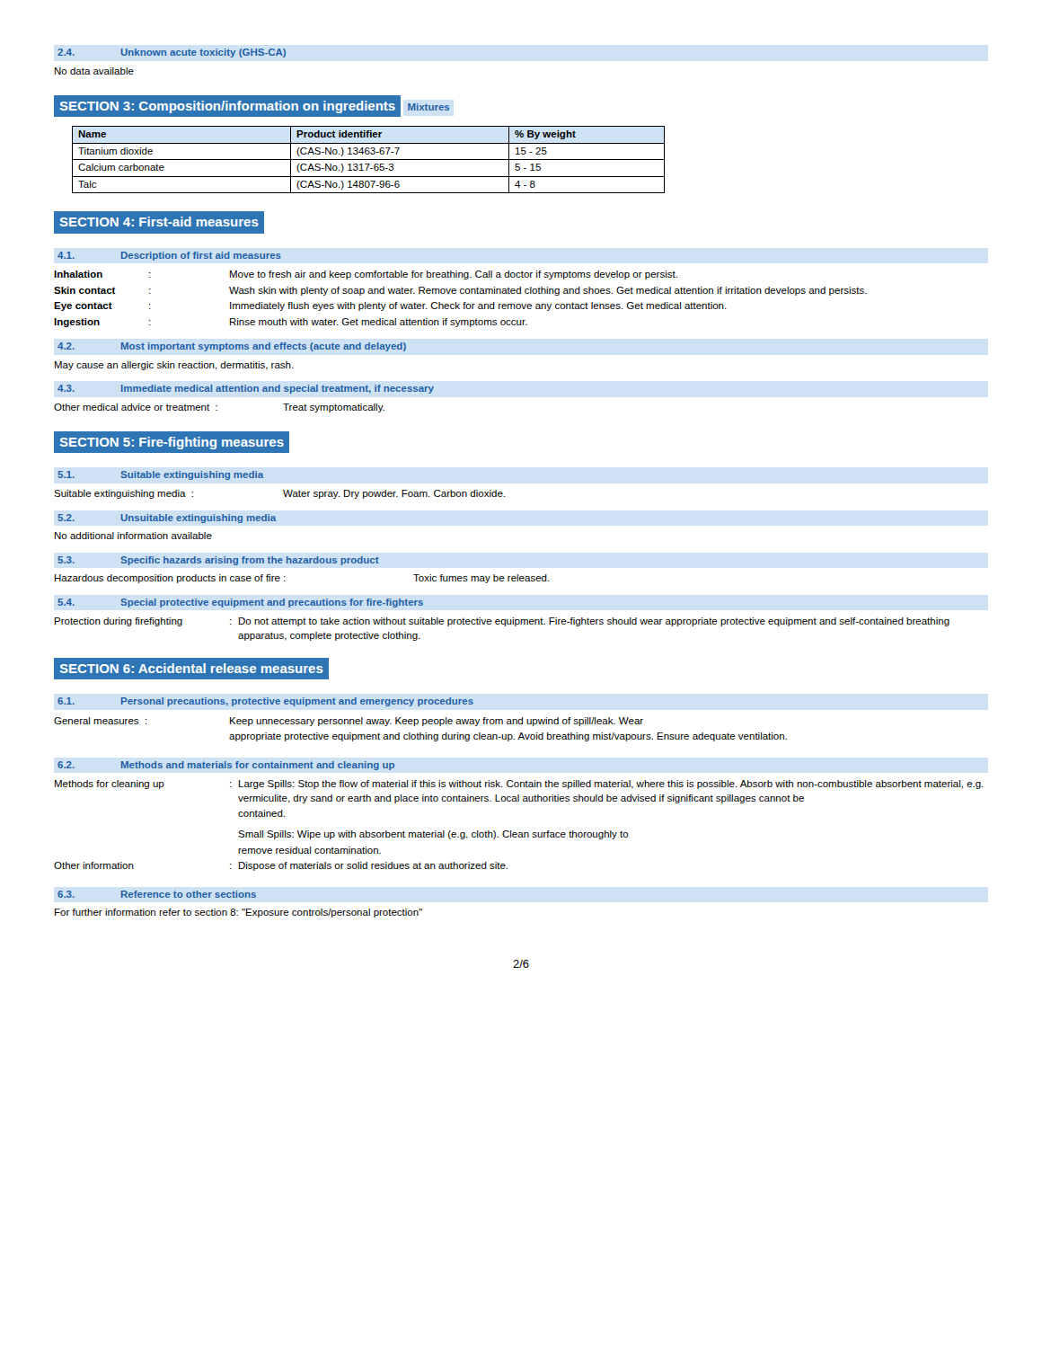2.4. Unknown acute toxicity (GHS-CA)
No data available
SECTION 3: Composition/information on ingredients
Mixtures
| Name | Product identifier | % By weight |
| --- | --- | --- |
| Titanium dioxide | (CAS-No.) 13463-67-7 | 15 - 25 |
| Calcium carbonate | (CAS-No.) 1317-65-3 | 5 - 15 |
| Talc | (CAS-No.) 14807-96-6 | 4 - 8 |
SECTION 4: First-aid measures
4.1. Description of first aid measures
| Inhalation | : | Move to fresh air and keep comfortable for breathing. Call a doctor if symptoms develop or persist. |
| Skin contact | : | Wash skin with plenty of soap and water. Remove contaminated clothing and shoes. Get medical attention if irritation develops and persists. |
| Eye contact | : | Immediately flush eyes with plenty of water. Check for and remove any contact lenses. Get medical attention. |
| Ingestion | : | Rinse mouth with water. Get medical attention if symptoms occur. |
4.2. Most important symptoms and effects (acute and delayed)
May cause an allergic skin reaction, dermatitis, rash.
4.3. Immediate medical attention and special treatment, if necessary
Other medical advice or treatment : Treat symptomatically.
SECTION 5: Fire-fighting measures
5.1. Suitable extinguishing media
Suitable extinguishing media : Water spray. Dry powder. Foam. Carbon dioxide.
5.2. Unsuitable extinguishing media
No additional information available
5.3. Specific hazards arising from the hazardous product
Hazardous decomposition products in case of fire : Toxic fumes may be released.
5.4. Special protective equipment and precautions for fire-fighters
| Protection during firefighting | : | Do not attempt to take action without suitable protective equipment. Fire-fighters should wear appropriate protective equipment and self-contained breathing apparatus, complete protective clothing. |
SECTION 6: Accidental release measures
6.1. Personal precautions, protective equipment and emergency procedures
| General measures : | Keep unnecessary personnel away. Keep people away from and upwind of spill/leak. Wear |
| | appropriate protective equipment and clothing during clean-up. Avoid breathing mist/vapours. Ensure adequate ventilation. |
6.2. Methods and materials for containment and cleaning up
| Methods for cleaning up | : | Large Spills: Stop the flow of material if this is without risk. Contain the spilled material, where this is possible. Absorb with non-combustible absorbent material, e.g. vermiculite, dry sand or earth and place into containers. Local authorities should be advised if significant spillages cannot be |
| | | contained. |
| | | Small Spills: Wipe up with absorbent material (e.g. cloth). Clean surface thoroughly to |
| | | remove residual contamination. |
| Other information | : | Dispose of materials or solid residues at an authorized site. |
6.3. Reference to other sections
For further information refer to section 8: "Exposure controls/personal protection"
2/6